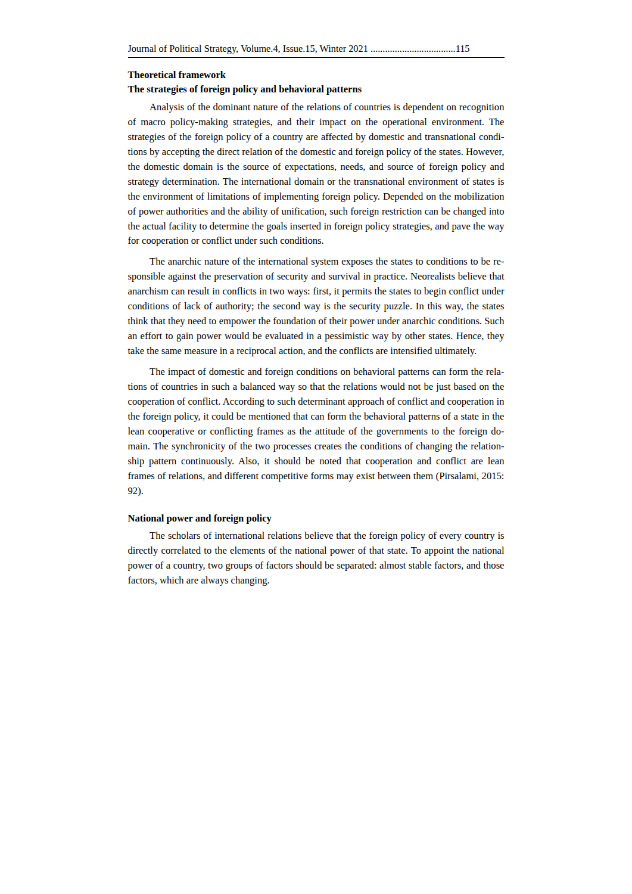Journal of Political Strategy, Volume.4, Issue.15, Winter 2021 ...................................115
Theoretical framework
The strategies of foreign policy and behavioral patterns
Analysis of the dominant nature of the relations of countries is dependent on recognition of macro policy-making strategies, and their impact on the operational environment. The strategies of the foreign policy of a country are affected by domestic and transnational conditions by accepting the direct relation of the domestic and foreign policy of the states. However, the domestic domain is the source of expectations, needs, and source of foreign policy and strategy determination. The international domain or the transnational environment of states is the environment of limitations of implementing foreign policy. Depended on the mobilization of power authorities and the ability of unification, such foreign restriction can be changed into the actual facility to determine the goals inserted in foreign policy strategies, and pave the way for cooperation or conflict under such conditions.
The anarchic nature of the international system exposes the states to conditions to be responsible against the preservation of security and survival in practice. Neorealists believe that anarchism can result in conflicts in two ways: first, it permits the states to begin conflict under conditions of lack of authority; the second way is the security puzzle. In this way, the states think that they need to empower the foundation of their power under anarchic conditions. Such an effort to gain power would be evaluated in a pessimistic way by other states. Hence, they take the same measure in a reciprocal action, and the conflicts are intensified ultimately.
The impact of domestic and foreign conditions on behavioral patterns can form the relations of countries in such a balanced way so that the relations would not be just based on the cooperation of conflict. According to such determinant approach of conflict and cooperation in the foreign policy, it could be mentioned that can form the behavioral patterns of a state in the lean cooperative or conflicting frames as the attitude of the governments to the foreign domain. The synchronicity of the two processes creates the conditions of changing the relationship pattern continuously. Also, it should be noted that cooperation and conflict are lean frames of relations, and different competitive forms may exist between them (Pirsalami, 2015: 92).
National power and foreign policy
The scholars of international relations believe that the foreign policy of every country is directly correlated to the elements of the national power of that state. To appoint the national power of a country, two groups of factors should be separated: almost stable factors, and those factors, which are always changing.